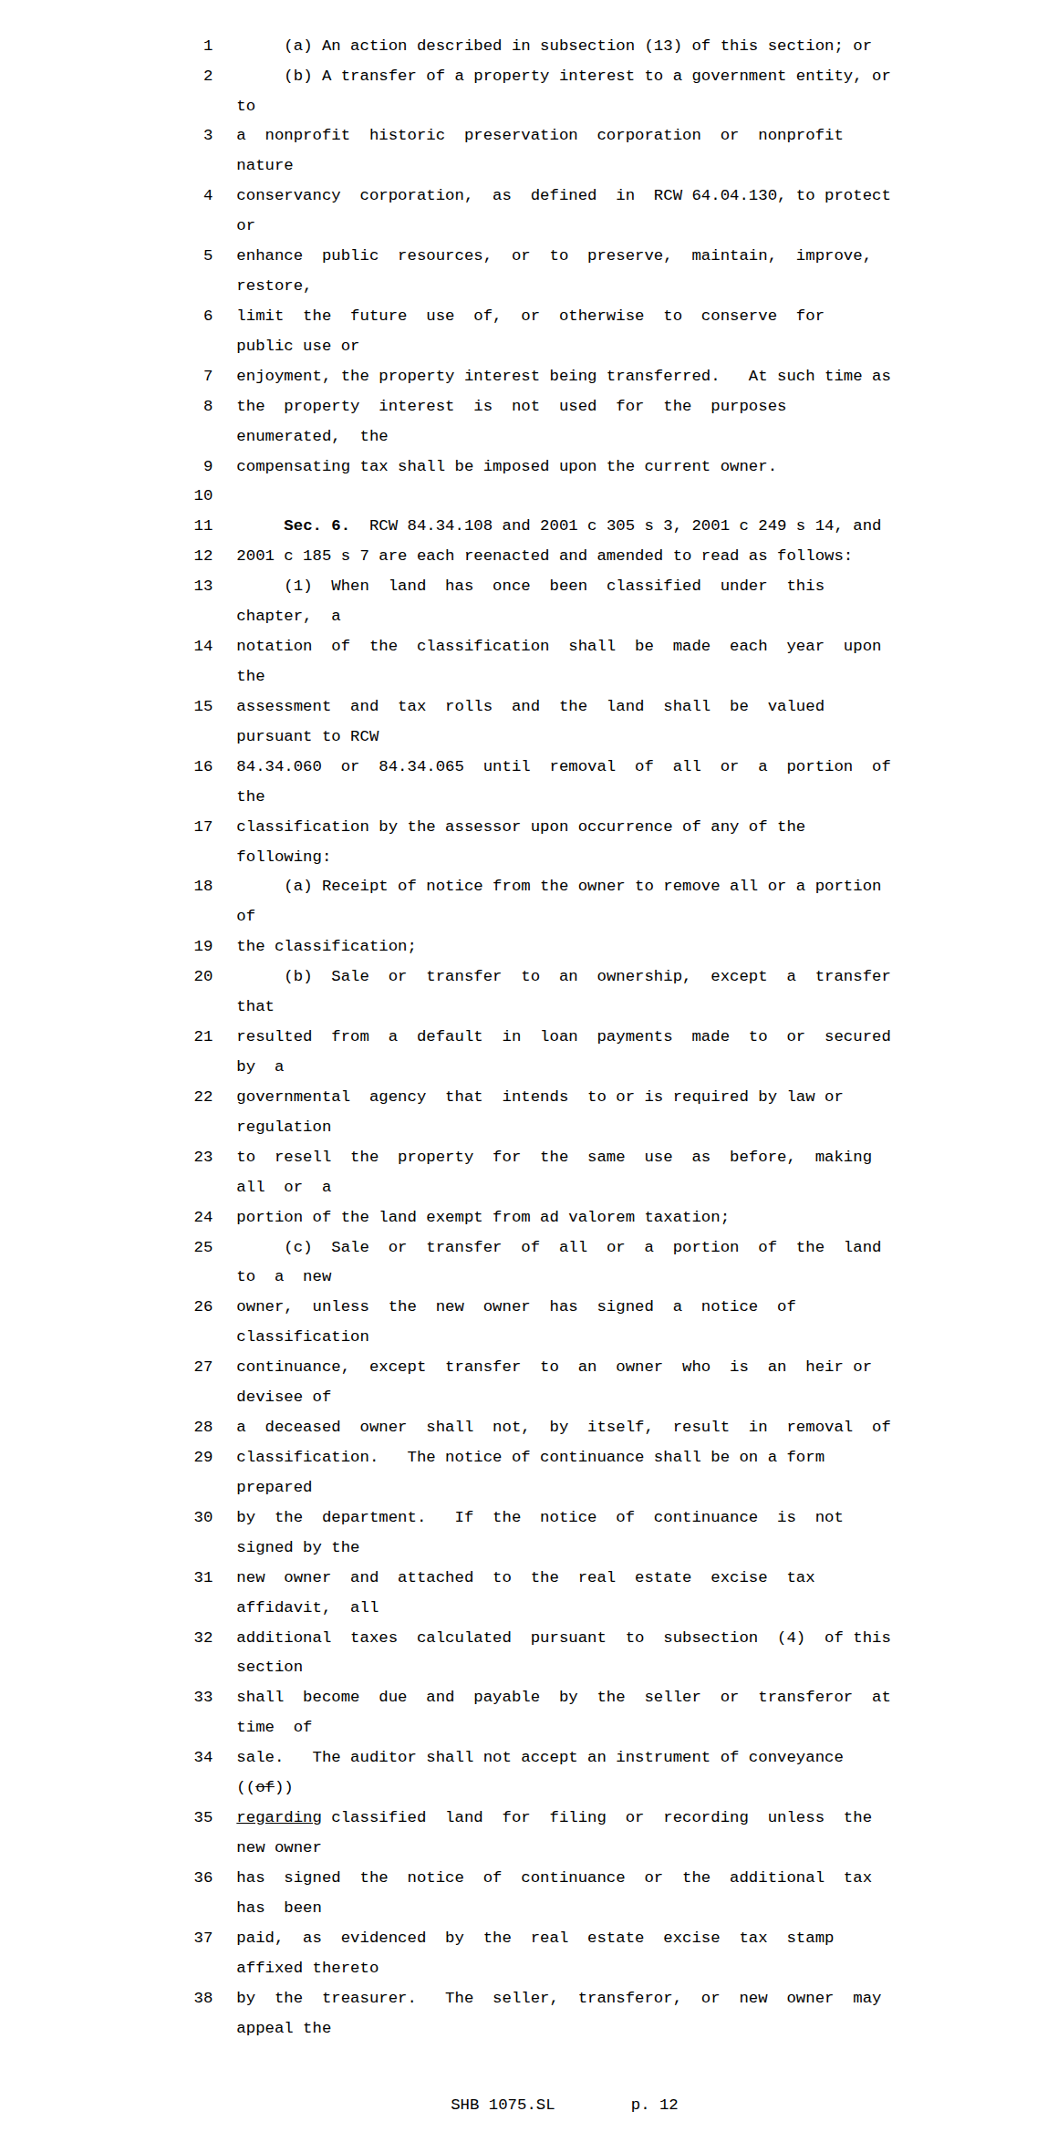(a) An action described in subsection (13) of this section; or
(b) A transfer of a property interest to a government entity, or to
a nonprofit historic preservation corporation or nonprofit nature
conservancy corporation, as defined in RCW 64.04.130, to protect or
enhance public resources, or to preserve, maintain, improve, restore,
limit the future use of, or otherwise to conserve for public use or
enjoyment, the property interest being transferred. At such time as
the property interest is not used for the purposes enumerated, the
compensating tax shall be imposed upon the current owner.
Sec. 6. RCW 84.34.108 and 2001 c 305 s 3, 2001 c 249 s 14, and
2001 c 185 s 7 are each reenacted and amended to read as follows:
(1) When land has once been classified under this chapter, a
notation of the classification shall be made each year upon the
assessment and tax rolls and the land shall be valued pursuant to RCW
84.34.060 or 84.34.065 until removal of all or a portion of the
classification by the assessor upon occurrence of any of the following:
(a) Receipt of notice from the owner to remove all or a portion of
the classification;
(b) Sale or transfer to an ownership, except a transfer that
resulted from a default in loan payments made to or secured by a
governmental agency that intends to or is required by law or regulation
to resell the property for the same use as before, making all or a
portion of the land exempt from ad valorem taxation;
(c) Sale or transfer of all or a portion of the land to a new
owner, unless the new owner has signed a notice of classification
continuance, except transfer to an owner who is an heir or devisee of
a deceased owner shall not, by itself, result in removal of
classification. The notice of continuance shall be on a form prepared
by the department. If the notice of continuance is not signed by the
new owner and attached to the real estate excise tax affidavit, all
additional taxes calculated pursuant to subsection (4) of this section
shall become due and payable by the seller or transferor at time of
sale. The auditor shall not accept an instrument of conveyance ((of))
regarding classified land for filing or recording unless the new owner
has signed the notice of continuance or the additional tax has been
paid, as evidenced by the real estate excise tax stamp affixed thereto
by the treasurer. The seller, transferor, or new owner may appeal the
SHB 1075.SL p. 12